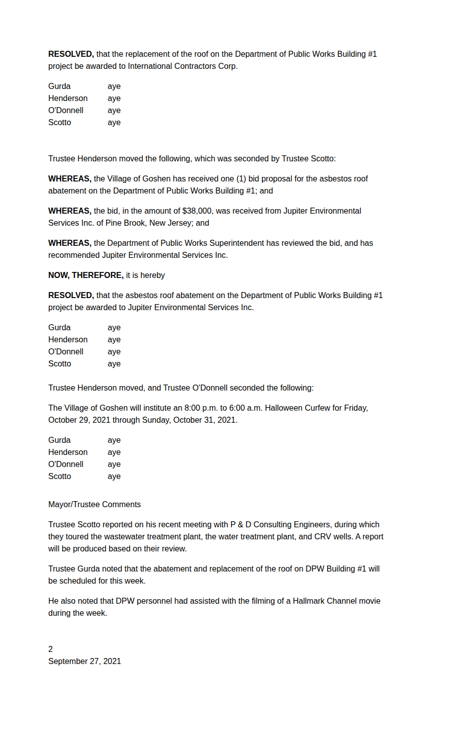RESOLVED, that the replacement of the roof on the Department of Public Works Building #1 project be awarded to International Contractors Corp.
| Gurda | aye |
| Henderson | aye |
| O'Donnell | aye |
| Scotto | aye |
Trustee Henderson moved the following, which was seconded by Trustee Scotto:
WHEREAS, the Village of Goshen has received one (1) bid proposal for the asbestos roof abatement on the Department of Public Works Building #1; and
WHEREAS, the bid, in the amount of $38,000, was received from Jupiter Environmental Services Inc. of Pine Brook, New Jersey; and
WHEREAS, the Department of Public Works Superintendent has reviewed the bid, and has recommended Jupiter Environmental Services Inc.
NOW, THEREFORE, it is hereby
RESOLVED, that the asbestos roof abatement on the Department of Public Works Building #1 project be awarded to Jupiter Environmental Services Inc.
| Gurda | aye |
| Henderson | aye |
| O'Donnell | aye |
| Scotto | aye |
Trustee Henderson moved, and Trustee O'Donnell seconded the following:
The Village of Goshen will institute an 8:00 p.m. to 6:00 a.m. Halloween Curfew for Friday, October 29, 2021 through Sunday, October 31, 2021.
| Gurda | aye |
| Henderson | aye |
| O'Donnell | aye |
| Scotto | aye |
Mayor/Trustee Comments
Trustee Scotto reported on his recent meeting with P & D Consulting Engineers, during which they toured the wastewater treatment plant, the water treatment plant, and CRV wells. A report will be produced based on their review.
Trustee Gurda noted that the abatement and replacement of the roof on DPW Building #1 will be scheduled for this week.
He also noted that DPW personnel had assisted with the filming of a Hallmark Channel movie during the week.
2
September 27, 2021